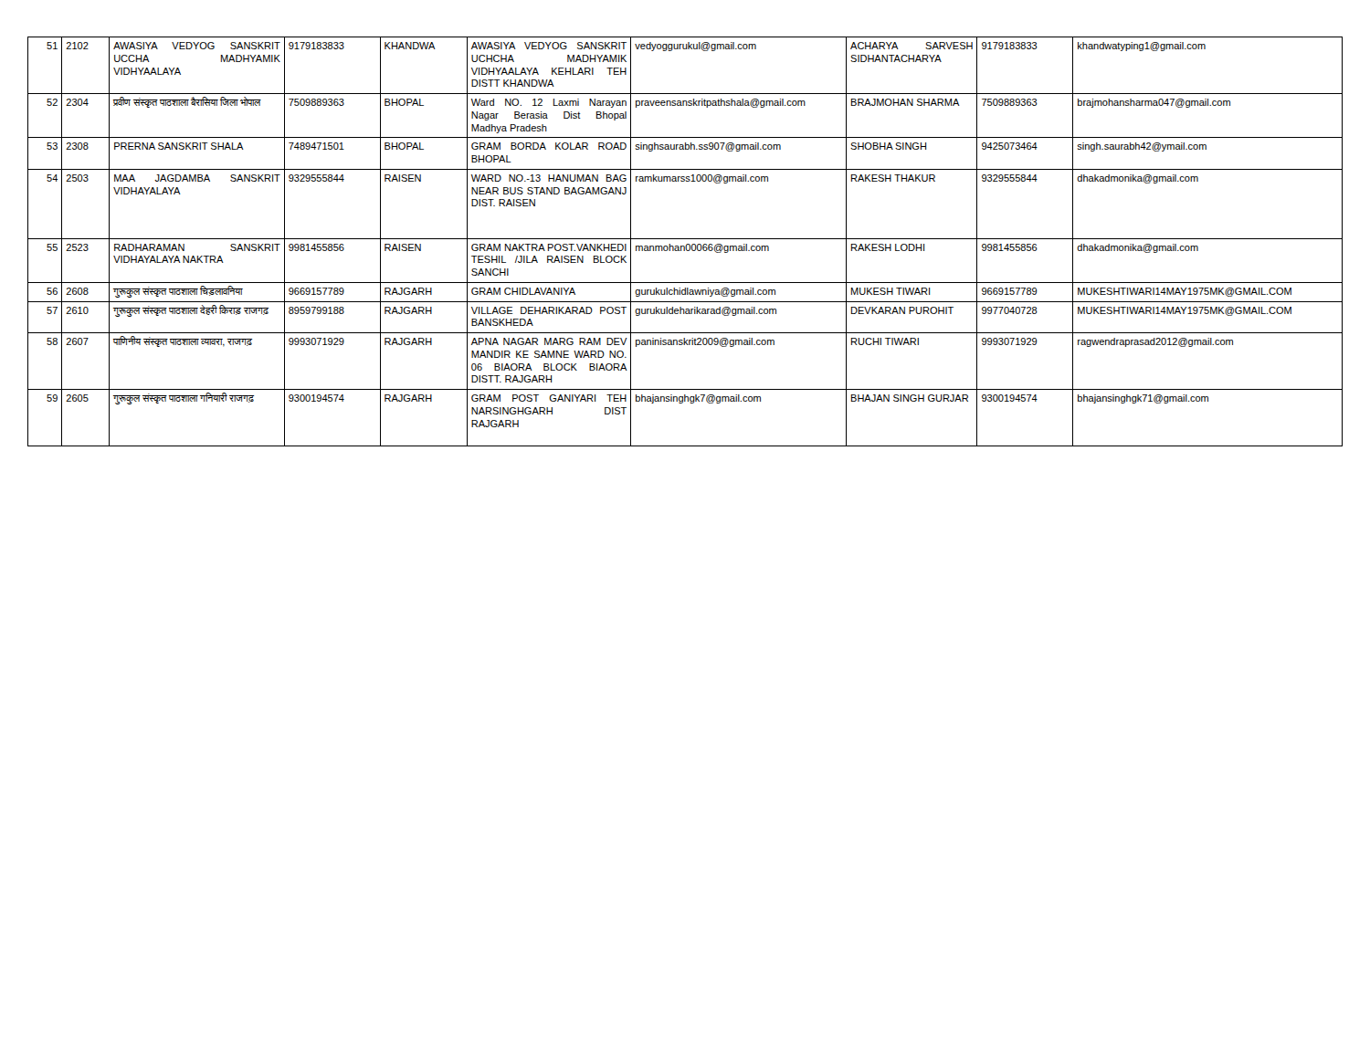| 51 | 2102 | AWASIYA VEDYOG SANSKRIT UCCHA MADHYAMIK VIDHYAALAYA | 9179183833 | KHANDWA | AWASIYA VEDYOG SANSKRIT UCHCHA MADHYAMIK VIDHYAALAYA KEHLARI TEH DISTT KHANDWA | vedyoggurukul@gmail.com | ACHARYA SARVESH SIDHANTACHARYA | 9179183833 | khandwatyping1@gmail.com |
| 52 | 2304 | प्रवीण संस्कृत पाठशाला बैरासिया जिला भोपाल | 7509889363 | BHOPAL | Ward NO. 12 Laxmi Narayan Nagar Berasia Dist Bhopal Madhya Pradesh | praveensanskritpathshala@gmail.com | BRAJMOHAN SHARMA | 7509889363 | brajmohansharma047@gmail.com |
| 53 | 2308 | PRERNA SANSKRIT SHALA | 7489471501 | BHOPAL | GRAM BORDA KOLAR ROAD BHOPAL | singhsaurabh.ss907@gmail.com | SHOBHA SINGH | 9425073464 | singh.saurabh42@ymail.com |
| 54 | 2503 | MAA JAGDAMBA SANSKRIT VIDHAYALAYA | 9329555844 | RAISEN | WARD NO.-13 HANUMAN BAG NEAR BUS STAND BAGAMGANJ DIST. RAISEN | ramkumarss1000@gmail.com | RAKESH THAKUR | 9329555844 | dhakadmonika@gmail.com |
| 55 | 2523 | RADHARAMAN SANSKRIT VIDHAYALAYA NAKTRA | 9981455856 | RAISEN | GRAM NAKTRA POST.VANKHEDI TESHIL /JILA RAISEN BLOCK SANCHI | manmohan00066@gmail.com | RAKESH LODHI | 9981455856 | dhakadmonika@gmail.com |
| 56 | 2608 | गुरूकुल संस्कृत पाठशाला चिड़लावनिया | 9669157789 | RAJGARH | GRAM CHIDLAVANIYA | gurukulchidlawniya@gmail.com | MUKESH TIWARI | 9669157789 | MUKESHTIWARI14MAY1975MK@GMAIL.COM |
| 57 | 2610 | गुरूकुल संस्कृत पाठशाला देहरी किराड़ राजगढ़ | 8959799188 | RAJGARH | VILLAGE DEHARIKARAD POST BANSKHEDA | gurukuldeharikarad@gmail.com | DEVKARAN PUROHIT | 9977040728 | MUKESHTIWARI14MAY1975MK@GMAIL.COM |
| 58 | 2607 | पाणिनीय संस्कृत पाठशाला व्यावरा, राजगढ़ | 9993071929 | RAJGARH | APNA NAGAR MARG RAM DEV MANDIR KE SAMNE WARD NO. 06 BIAORA BLOCK BIAORA DISTT. RAJGARH | paninisanskrit2009@gmail.com | RUCHI TIWARI | 9993071929 | ragwendraprasad2012@gmail.com |
| 59 | 2605 | गुरूकुल संस्कृत पाठशाला गनियारी राजगढ़ | 9300194574 | RAJGARH | GRAM POST GANIYARI TEH NARSINGHGARH DIST RAJGARH | bhajansinghgk7@gmail.com | BHAJAN SINGH GURJAR | 9300194574 | bhajansinghgk71@gmail.com |